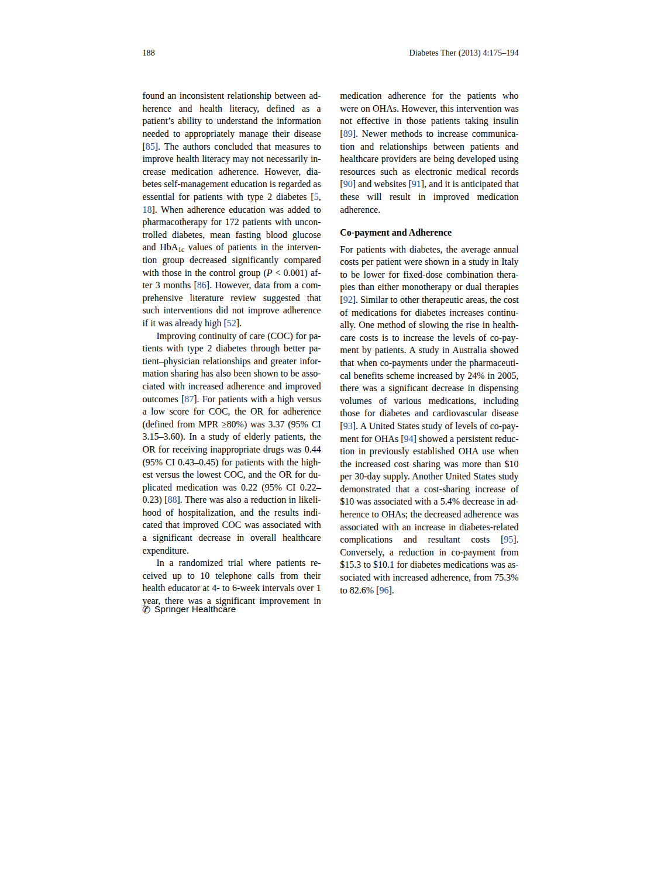188 Diabetes Ther (2013) 4:175–194
found an inconsistent relationship between adherence and health literacy, defined as a patient’s ability to understand the information needed to appropriately manage their disease [85]. The authors concluded that measures to improve health literacy may not necessarily increase medication adherence. However, diabetes self-management education is regarded as essential for patients with type 2 diabetes [5, 18]. When adherence education was added to pharmacotherapy for 172 patients with uncontrolled diabetes, mean fasting blood glucose and HbA1c values of patients in the intervention group decreased significantly compared with those in the control group (P < 0.001) after 3 months [86]. However, data from a comprehensive literature review suggested that such interventions did not improve adherence if it was already high [52].
Improving continuity of care (COC) for patients with type 2 diabetes through better patient–physician relationships and greater information sharing has also been shown to be associated with increased adherence and improved outcomes [87]. For patients with a high versus a low score for COC, the OR for adherence (defined from MPR ≥80%) was 3.37 (95% CI 3.15–3.60). In a study of elderly patients, the OR for receiving inappropriate drugs was 0.44 (95% CI 0.43–0.45) for patients with the highest versus the lowest COC, and the OR for duplicated medication was 0.22 (95% CI 0.22–0.23) [88]. There was also a reduction in likelihood of hospitalization, and the results indicated that improved COC was associated with a significant decrease in overall healthcare expenditure.
In a randomized trial where patients received up to 10 telephone calls from their health educator at 4- to 6-week intervals over 1 year, there was a significant improvement in medication adherence for the patients who were on OHAs. However, this intervention was not effective in those patients taking insulin [89]. Newer methods to increase communication and relationships between patients and healthcare providers are being developed using resources such as electronic medical records [90] and websites [91], and it is anticipated that these will result in improved medication adherence.
Co-payment and Adherence
For patients with diabetes, the average annual costs per patient were shown in a study in Italy to be lower for fixed-dose combination therapies than either monotherapy or dual therapies [92]. Similar to other therapeutic areas, the cost of medications for diabetes increases continually. One method of slowing the rise in healthcare costs is to increase the levels of co-payment by patients. A study in Australia showed that when co-payments under the pharmaceutical benefits scheme increased by 24% in 2005, there was a significant decrease in dispensing volumes of various medications, including those for diabetes and cardiovascular disease [93]. A United States study of levels of co-payment for OHAs [94] showed a persistent reduction in previously established OHA use when the increased cost sharing was more than $10 per 30-day supply. Another United States study demonstrated that a cost-sharing increase of $10 was associated with a 5.4% decrease in adherence to OHAs; the decreased adherence was associated with an increase in diabetes-related complications and resultant costs [95]. Conversely, a reduction in co-payment from $15.3 to $10.1 for diabetes medications was associated with increased adherence, from 75.3% to 82.6% [96].
✆ Springer Healthcare